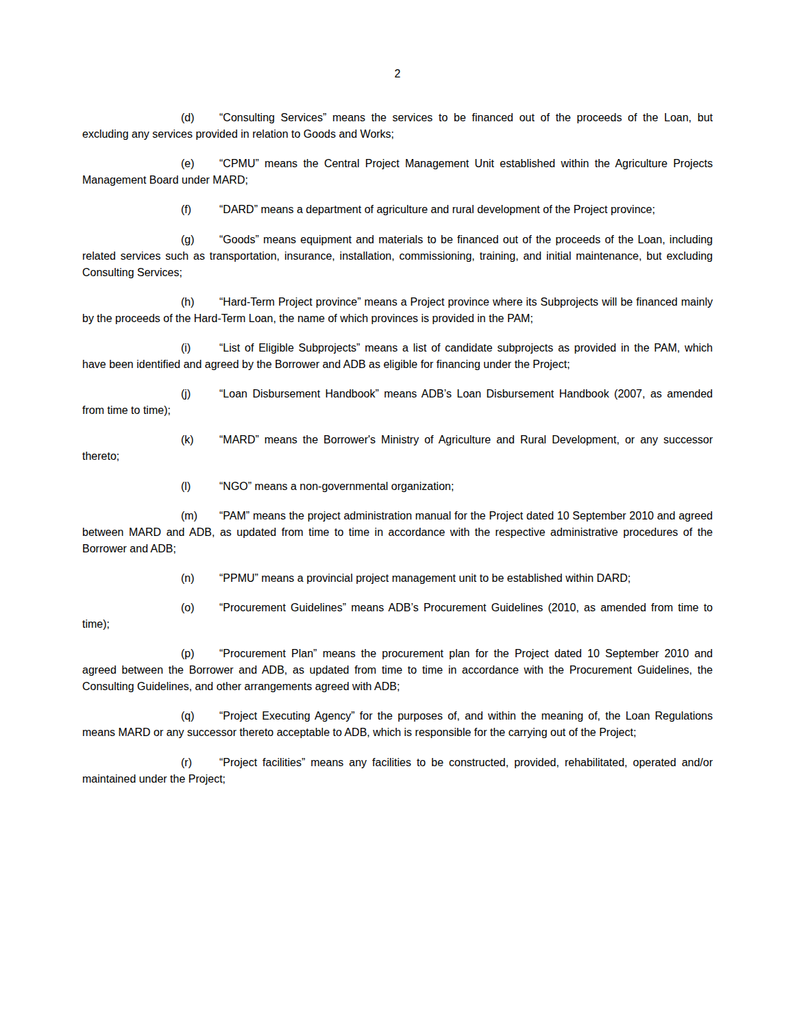2
(d)“Consulting Services” means the services to be financed out of the proceeds of the Loan, but excluding any services provided in relation to Goods and Works;
(e)“CPMU” means the Central Project Management Unit established within the Agriculture Projects Management Board under MARD;
(f)“DARD” means a department of agriculture and rural development of the Project province;
(g)“Goods” means equipment and materials to be financed out of the proceeds of the Loan, including related services such as transportation, insurance, installation, commissioning, training, and initial maintenance, but excluding Consulting Services;
(h)“Hard-Term Project province” means a Project province where its Subprojects will be financed mainly by the proceeds of the Hard-Term Loan, the name of which provinces is provided in the PAM;
(i)“List of Eligible Subprojects” means a list of candidate subprojects as provided in the PAM, which have been identified and agreed by the Borrower and ADB as eligible for financing under the Project;
(j)“Loan Disbursement Handbook” means ADB’s Loan Disbursement Handbook (2007, as amended from time to time);
(k)“MARD” means the Borrower's Ministry of Agriculture and Rural Development, or any successor thereto;
(l)“NGO” means a non-governmental organization;
(m)“PAM” means the project administration manual for the Project dated 10 September 2010 and agreed between MARD and ADB, as updated from time to time in accordance with the respective administrative procedures of the Borrower and ADB;
(n)“PPMU” means a provincial project management unit to be established within DARD;
(o)“Procurement Guidelines” means ADB’s Procurement Guidelines (2010, as amended from time to time);
(p)“Procurement Plan” means the procurement plan for the Project dated 10 September 2010 and agreed between the Borrower and ADB, as updated from time to time in accordance with the Procurement Guidelines, the Consulting Guidelines, and other arrangements agreed with ADB;
(q)“Project Executing Agency” for the purposes of, and within the meaning of, the Loan Regulations means MARD or any successor thereto acceptable to ADB, which is responsible for the carrying out of the Project;
(r)“Project facilities” means any facilities to be constructed, provided, rehabilitated, operated and/or maintained under the Project;